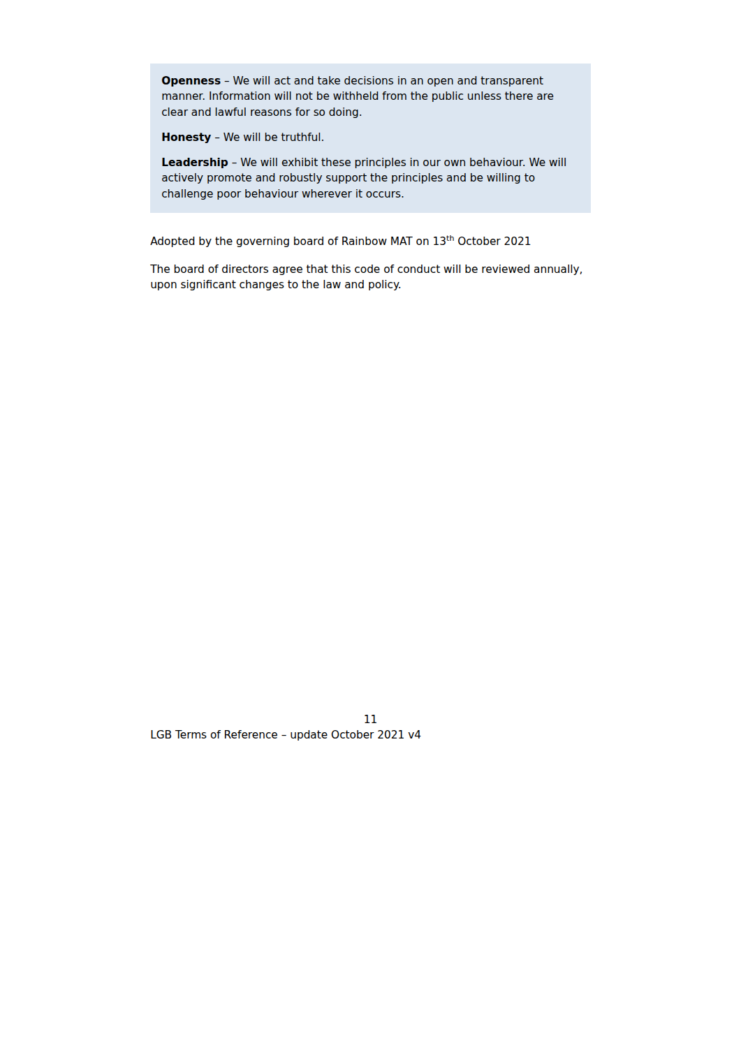Openness – We will act and take decisions in an open and transparent manner. Information will not be withheld from the public unless there are clear and lawful reasons for so doing.
Honesty – We will be truthful.
Leadership – We will exhibit these principles in our own behaviour. We will actively promote and robustly support the principles and be willing to challenge poor behaviour wherever it occurs.
Adopted by the governing board of Rainbow MAT on 13th October 2021
The board of directors agree that this code of conduct will be reviewed annually, upon significant changes to the law and policy.
11
LGB Terms of Reference – update October 2021 v4